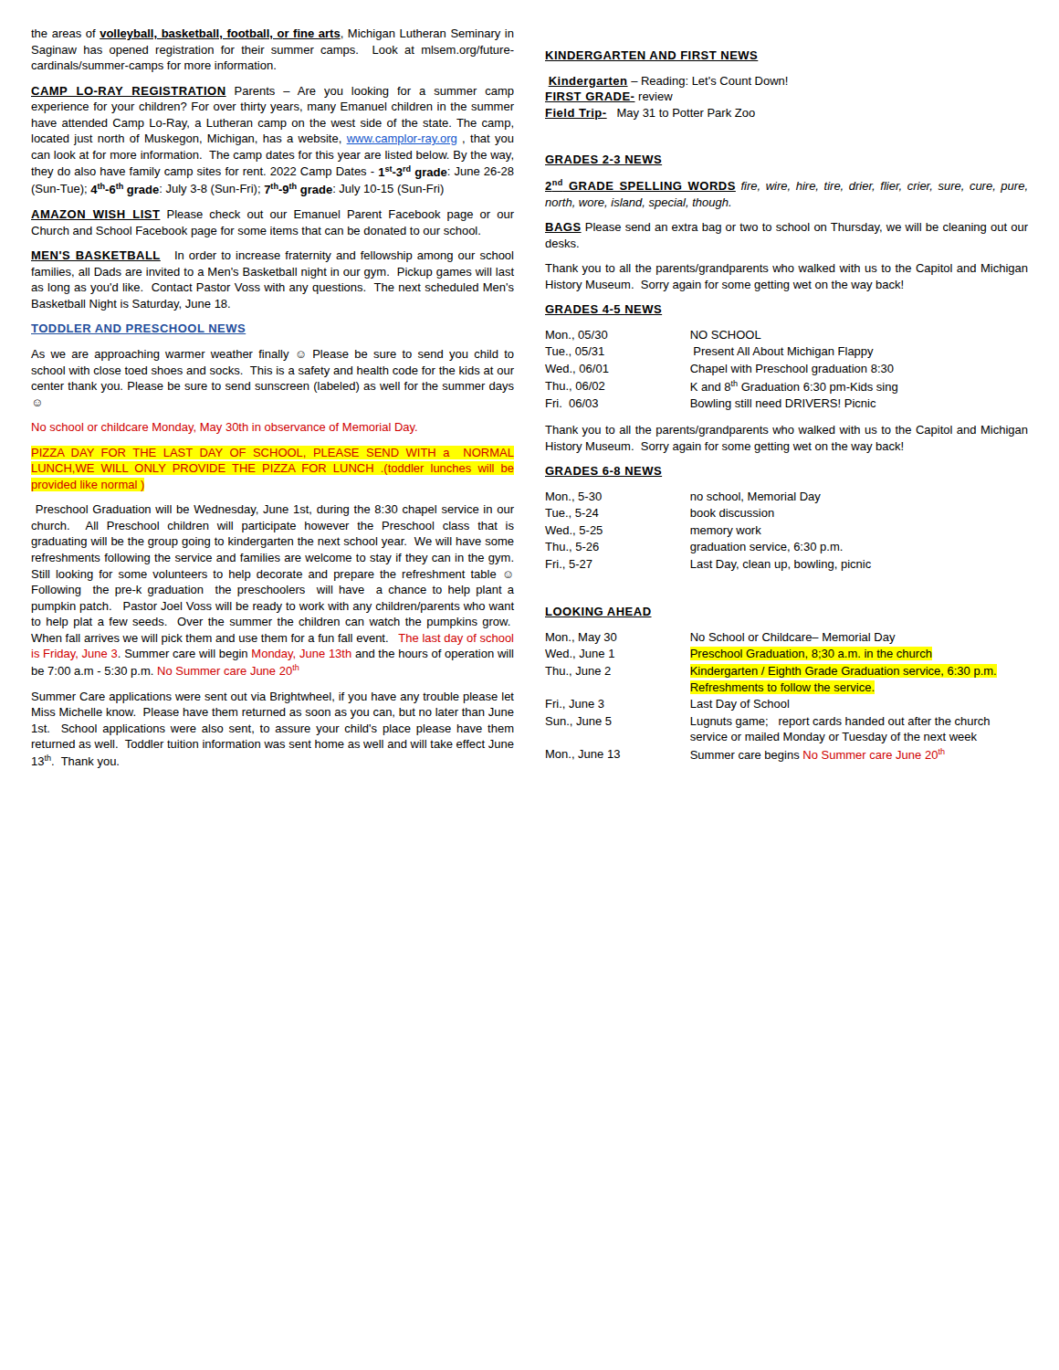the areas of volleyball, basketball, football, or fine arts, Michigan Lutheran Seminary in Saginaw has opened registration for their summer camps. Look at mlsem.org/future-cardinals/summer-camps for more information.
CAMP LO-RAY REGISTRATION Parents – Are you looking for a summer camp experience for your children? For over thirty years, many Emanuel children in the summer have attended Camp Lo-Ray, a Lutheran camp on the west side of the state. The camp, located just north of Muskegon, Michigan, has a website, www.camplor-ray.org , that you can look at for more information. The camp dates for this year are listed below. By the way, they do also have family camp sites for rent. 2022 Camp Dates - 1st-3rd grade: June 26-28 (Sun-Tue); 4th-6th grade: July 3-8 (Sun-Fri); 7th-9th grade: July 10-15 (Sun-Fri)
AMAZON WISH LIST Please check out our Emanuel Parent Facebook page or our Church and School Facebook page for some items that can be donated to our school.
MEN'S BASKETBALL In order to increase fraternity and fellowship among our school families, all Dads are invited to a Men's Basketball night in our gym. Pickup games will last as long as you'd like. Contact Pastor Voss with any questions. The next scheduled Men's Basketball Night is Saturday, June 18.
TODDLER AND PRESCHOOL NEWS
As we are approaching warmer weather finally ☺ Please be sure to send you child to school with close toed shoes and socks. This is a safety and health code for the kids at our center thank you. Please be sure to send sunscreen (labeled) as well for the summer days ☺
No school or childcare Monday, May 30th in observance of Memorial Day.
PIZZA DAY FOR THE LAST DAY OF SCHOOL, PLEASE SEND WITH a NORMAL LUNCH,WE WILL ONLY PROVIDE THE PIZZA FOR LUNCH .(toddler lunches will be provided like normal )
Preschool Graduation will be Wednesday, June 1st, during the 8:30 chapel service in our church. All Preschool children will participate however the Preschool class that is graduating will be the group going to kindergarten the next school year. We will have some refreshments following the service and families are welcome to stay if they can in the gym. Still looking for some volunteers to help decorate and prepare the refreshment table ☺ Following the pre-k graduation the preschoolers will have a chance to help plant a pumpkin patch. Pastor Joel Voss will be ready to work with any children/parents who want to help plat a few seeds. Over the summer the children can watch the pumpkins grow. When fall arrives we will pick them and use them for a fun fall event. The last day of school is Friday, June 3. Summer care will begin Monday, June 13th and the hours of operation will be 7:00 a.m - 5:30 p.m. No Summer care June 20th
Summer Care applications were sent out via Brightwheel, if you have any trouble please let Miss Michelle know. Please have them returned as soon as you can, but no later than June 1st. School applications were also sent, to assure your child's place please have them returned as well. Toddler tuition information was sent home as well and will take effect June 13th. Thank you.
KINDERGARTEN AND FIRST NEWS
Kindergarten – Reading: Let's Count Down!
FIRST GRADE- review
Field Trip- May 31 to Potter Park Zoo
GRADES 2-3 NEWS
2nd GRADE SPELLING WORDS fire, wire, hire, tire, drier, flier, crier, sure, cure, pure, north, wore, island, special, though.
BAGS Please send an extra bag or two to school on Thursday, we will be cleaning out our desks.
Thank you to all the parents/grandparents who walked with us to the Capitol and Michigan History Museum. Sorry again for some getting wet on the way back!
GRADES 4-5 NEWS
| Mon., 05/30 | NO SCHOOL |
| Tue., 05/31 | Present All About Michigan Flappy |
| Wed., 06/01 | Chapel with Preschool graduation 8:30 |
| Thu., 06/02 | K and 8 th Graduation 6:30 pm-Kids sing |
| Fri. 06/03 | Bowling still need DRIVERS! Picnic |
Thank you to all the parents/grandparents who walked with us to the Capitol and Michigan History Museum. Sorry again for some getting wet on the way back!
GRADES 6-8 NEWS
| Mon., 5-30 | no school, Memorial Day |
| Tue., 5-24 | book discussion |
| Wed., 5-25 | memory work |
| Thu., 5-26 | graduation service, 6:30 p.m. |
| Fri., 5-27 | Last Day, clean up, bowling, picnic |
LOOKING AHEAD
| Mon., May 30 | No School or Childcare– Memorial Day |
| Wed., June 1 | Preschool Graduation, 8;30 a.m. in the church |
| Thu., June 2 | Kindergarten / Eighth Grade Graduation service, 6:30 p.m. Refreshments to follow the service. |
| Fri., June 3 | Last Day of School |
| Sun., June 5 | Lugnuts game; report cards handed out after the church service or mailed Monday or Tuesday of the next week |
| Mon., June 13 | Summer care begins No Summer care June 20 th |